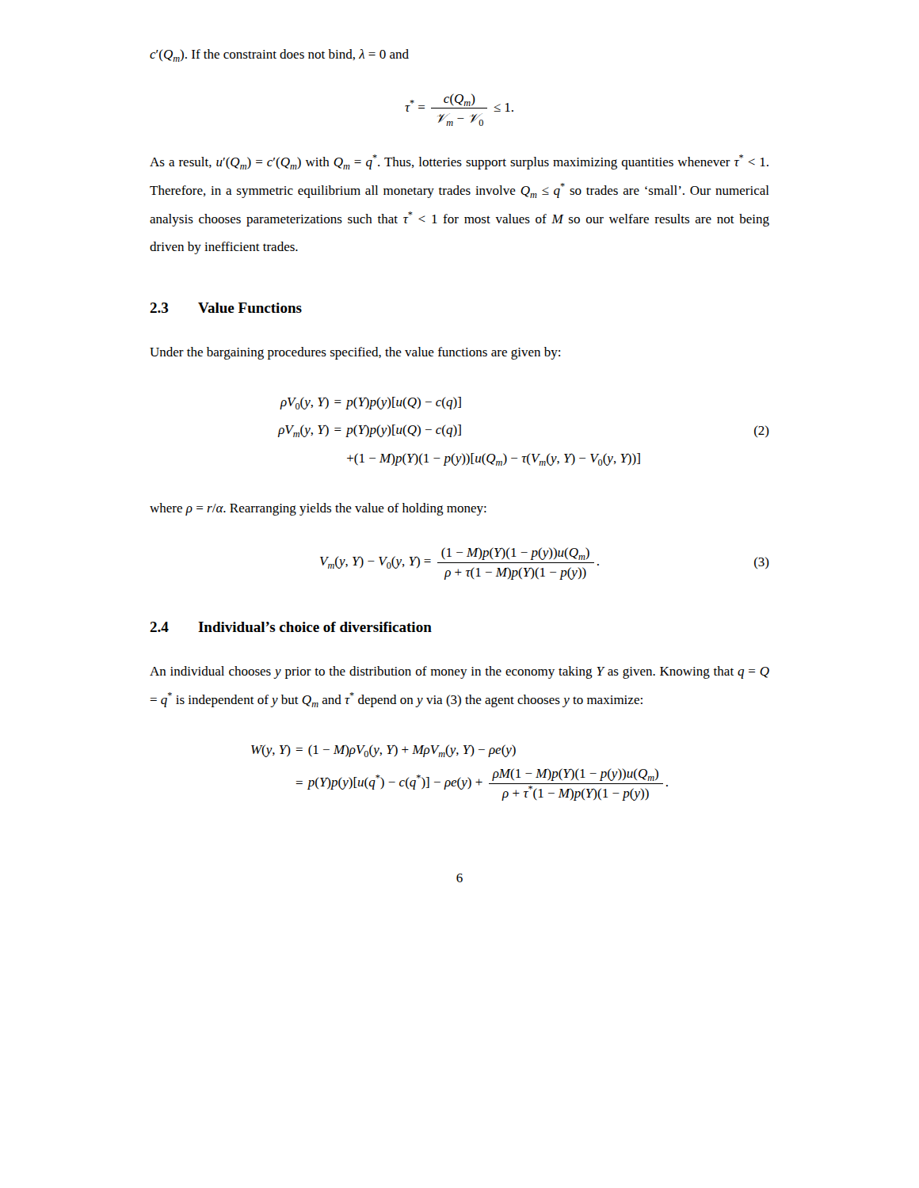c′(Qm). If the constraint does not bind, λ = 0 and
τ* = c(Qm) 𝒱m − 𝒱0 ≤ 1.
As a result, u′(Qm) = c′(Qm) with Qm = q*. Thus, lotteries support surplus maximizing quantities whenever τ* < 1. Therefore, in a symmetric equilibrium all monetary trades involve Qm ≤ q* so trades are ‘small’. Our numerical analysis chooses parameterizations such that τ* < 1 for most values of M so our welfare results are not being driven by inefficient trades.
2.3 Value Functions
Under the bargaining procedures specified, the value functions are given by:
| ρV 0 ( y , Y ) | = | p ( Y ) p ( y )[ u ( Q ) − c ( q )] |
| ρV m ( y , Y ) | = | p ( Y ) p ( y )[ u ( Q ) − c ( q )] |
| | | +(1 − M ) p ( Y )(1 − p ( y ))[ u ( Q m ) − τ ( V m ( y , Y ) − V 0 ( y , Y ))] |
(2)
where ρ = r/α. Rearranging yields the value of holding money:
Vm(y, Y) − V0(y, Y) = (1 − M)p(Y)(1 − p(y))u(Qm) ρ + τ(1 − M)p(Y)(1 − p(y)) .
(3)
2.4 Individual’s choice of diversification
An individual chooses y prior to the distribution of money in the economy taking Y as given. Knowing that q = Q = q* is independent of y but Qm and τ* depend on y via (3) the agent chooses y to maximize:
| W ( y , Y ) | = | (1 − M ) ρV 0 ( y , Y ) + MρV m ( y , Y ) − ρe ( y ) |
| | = | p ( Y ) p ( y )[ u ( q * ) − c ( q * )] − ρe ( y ) + ρM (1 − M ) p ( Y )(1 − p ( y )) u ( Q m ) ρ + τ * (1 − M ) p ( Y )(1 − p ( y )) . |
6